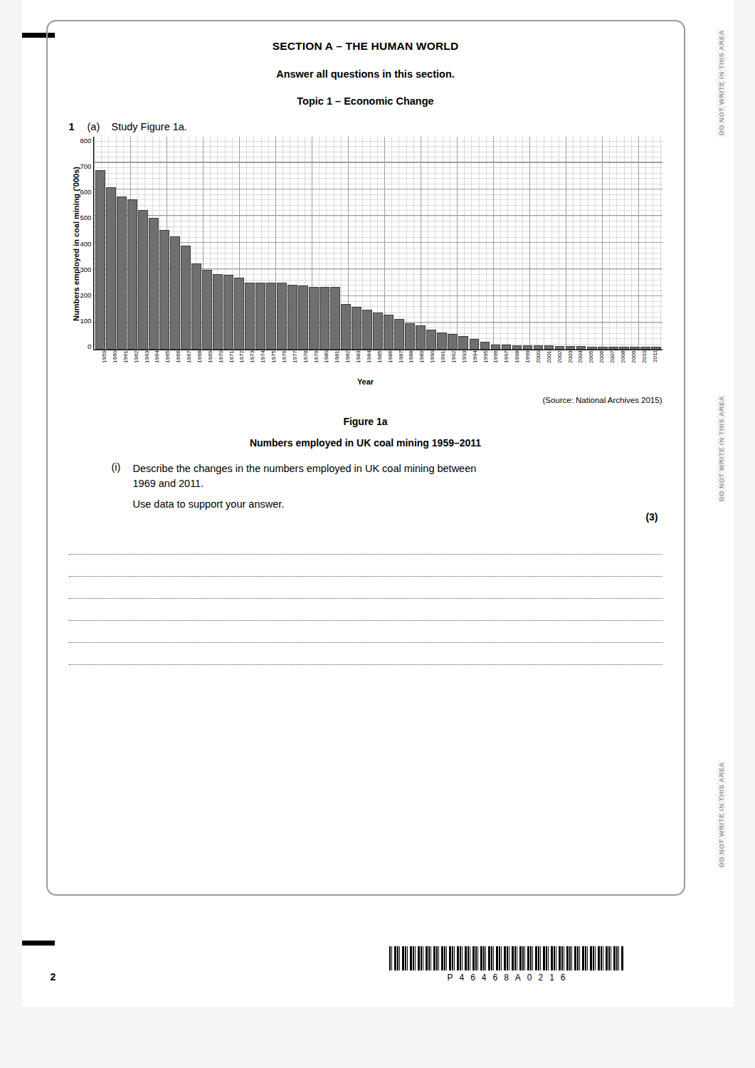DO NOT WRITE IN THIS AREA DO NOT WRITE IN THIS AREA DO NOT WRITE IN THIS AREA
SECTION A – THE HUMAN WORLD
Answer all questions in this section.
Topic 1 – Economic Change
1 (a) Study Figure 1a.
Numbers employed in coal mining (’000s)
800 700 600 500 400 300 200 100 0
19591960196119621963 19641965196619671968 19691970197119721973 19741975197619771978 19791980198119821983 19841985198619871988 19891990199119921993 19941995199619971998 19992000200120022003 20042005200620072008 200920102011
Year
(Source: National Archives 2015)
Figure 1a
Numbers employed in UK coal mining 1959–2011
(i)
Describe the changes in the numbers employed in UK coal mining between
1969 and 2011.
Use data to support your answer.
(3)
2
P46468A0216